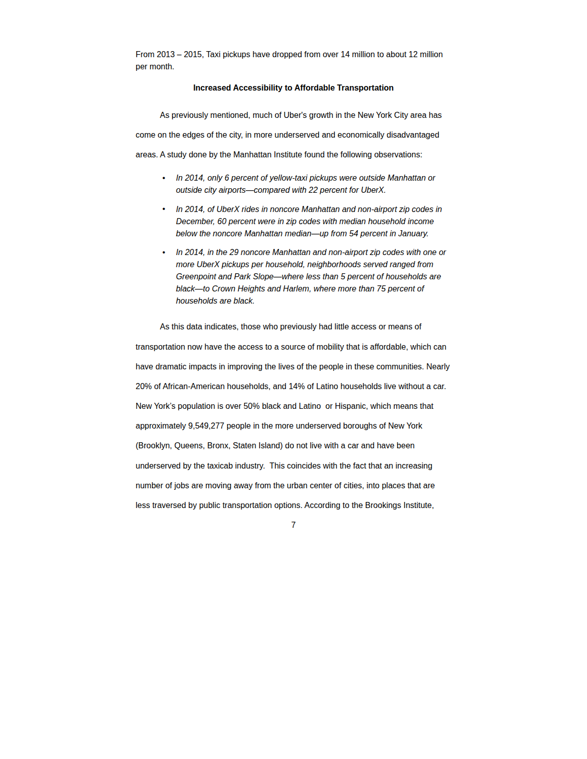From 2013 – 2015, Taxi pickups have dropped from over 14 million to about 12 million per month.
Increased Accessibility to Affordable Transportation
As previously mentioned, much of Uber's growth in the New York City area has come on the edges of the city, in more underserved and economically disadvantaged areas. A study done by the Manhattan Institute found the following observations:
In 2014, only 6 percent of yellow-taxi pickups were outside Manhattan or outside city airports—compared with 22 percent for UberX.
In 2014, of UberX rides in noncore Manhattan and non-airport zip codes in December, 60 percent were in zip codes with median household income below the noncore Manhattan median—up from 54 percent in January.
In 2014, in the 29 noncore Manhattan and non-airport zip codes with one or more UberX pickups per household, neighborhoods served ranged from Greenpoint and Park Slope—where less than 5 percent of households are black—to Crown Heights and Harlem, where more than 75 percent of households are black.
As this data indicates, those who previously had little access or means of transportation now have the access to a source of mobility that is affordable, which can have dramatic impacts in improving the lives of the people in these communities. Nearly 20% of African-American households, and 14% of Latino households live without a car. New York’s population is over 50% black and Latino or Hispanic, which means that approximately 9,549,277 people in the more underserved boroughs of New York (Brooklyn, Queens, Bronx, Staten Island) do not live with a car and have been underserved by the taxicab industry. This coincides with the fact that an increasing number of jobs are moving away from the urban center of cities, into places that are less traversed by public transportation options. According to the Brookings Institute,
7